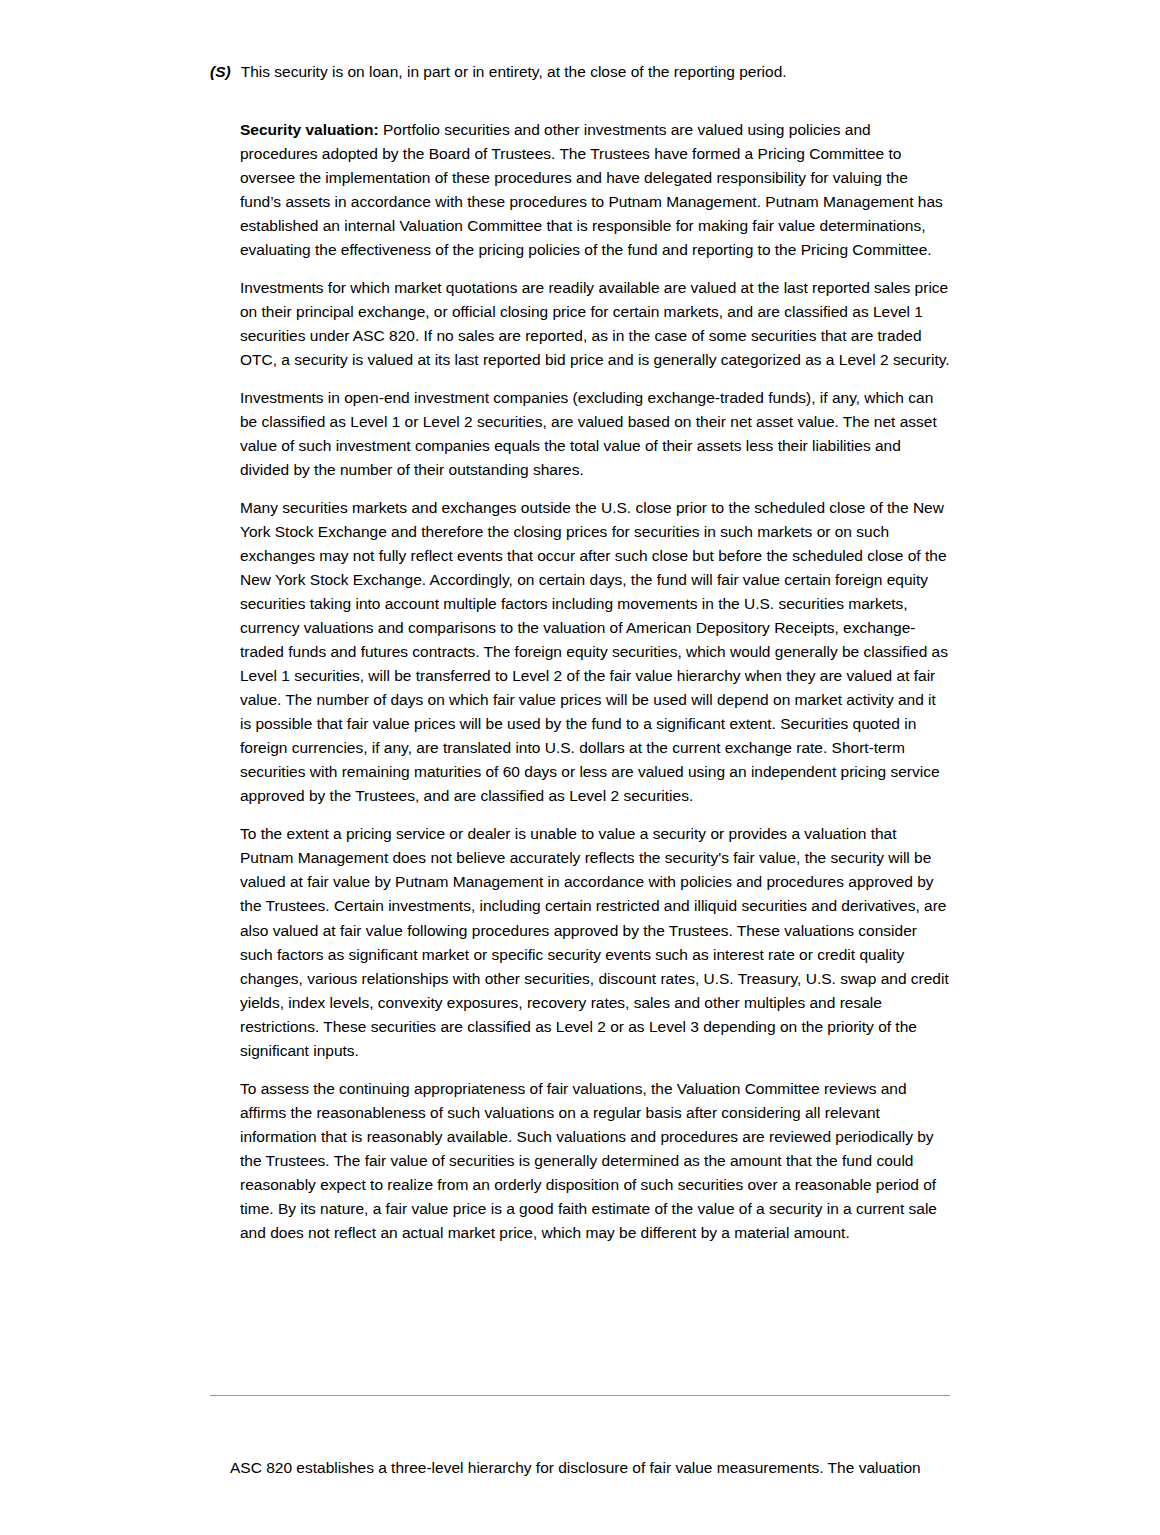(S) This security is on loan, in part or in entirety, at the close of the reporting period.
Security valuation: Portfolio securities and other investments are valued using policies and procedures adopted by the Board of Trustees. The Trustees have formed a Pricing Committee to oversee the implementation of these procedures and have delegated responsibility for valuing the fund’s assets in accordance with these procedures to Putnam Management. Putnam Management has established an internal Valuation Committee that is responsible for making fair value determinations, evaluating the effectiveness of the pricing policies of the fund and reporting to the Pricing Committee.
Investments for which market quotations are readily available are valued at the last reported sales price on their principal exchange, or official closing price for certain markets, and are classified as Level 1 securities under ASC 820. If no sales are reported, as in the case of some securities that are traded OTC, a security is valued at its last reported bid price and is generally categorized as a Level 2 security.
Investments in open-end investment companies (excluding exchange-traded funds), if any, which can be classified as Level 1 or Level 2 securities, are valued based on their net asset value. The net asset value of such investment companies equals the total value of their assets less their liabilities and divided by the number of their outstanding shares.
Many securities markets and exchanges outside the U.S. close prior to the scheduled close of the New York Stock Exchange and therefore the closing prices for securities in such markets or on such exchanges may not fully reflect events that occur after such close but before the scheduled close of the New York Stock Exchange. Accordingly, on certain days, the fund will fair value certain foreign equity securities taking into account multiple factors including movements in the U.S. securities markets, currency valuations and comparisons to the valuation of American Depository Receipts, exchange-traded funds and futures contracts. The foreign equity securities, which would generally be classified as Level 1 securities, will be transferred to Level 2 of the fair value hierarchy when they are valued at fair value. The number of days on which fair value prices will be used will depend on market activity and it is possible that fair value prices will be used by the fund to a significant extent. Securities quoted in foreign currencies, if any, are translated into U.S. dollars at the current exchange rate. Short-term securities with remaining maturities of 60 days or less are valued using an independent pricing service approved by the Trustees, and are classified as Level 2 securities.
To the extent a pricing service or dealer is unable to value a security or provides a valuation that Putnam Management does not believe accurately reflects the security's fair value, the security will be valued at fair value by Putnam Management in accordance with policies and procedures approved by the Trustees. Certain investments, including certain restricted and illiquid securities and derivatives, are also valued at fair value following procedures approved by the Trustees. These valuations consider such factors as significant market or specific security events such as interest rate or credit quality changes, various relationships with other securities, discount rates, U.S. Treasury, U.S. swap and credit yields, index levels, convexity exposures, recovery rates, sales and other multiples and resale restrictions. These securities are classified as Level 2 or as Level 3 depending on the priority of the significant inputs.
To assess the continuing appropriateness of fair valuations, the Valuation Committee reviews and affirms the reasonableness of such valuations on a regular basis after considering all relevant information that is reasonably available. Such valuations and procedures are reviewed periodically by the Trustees. The fair value of securities is generally determined as the amount that the fund could reasonably expect to realize from an orderly disposition of such securities over a reasonable period of time. By its nature, a fair value price is a good faith estimate of the value of a security in a current sale and does not reflect an actual market price, which may be different by a material amount.
ASC 820 establishes a three-level hierarchy for disclosure of fair value measurements. The valuation